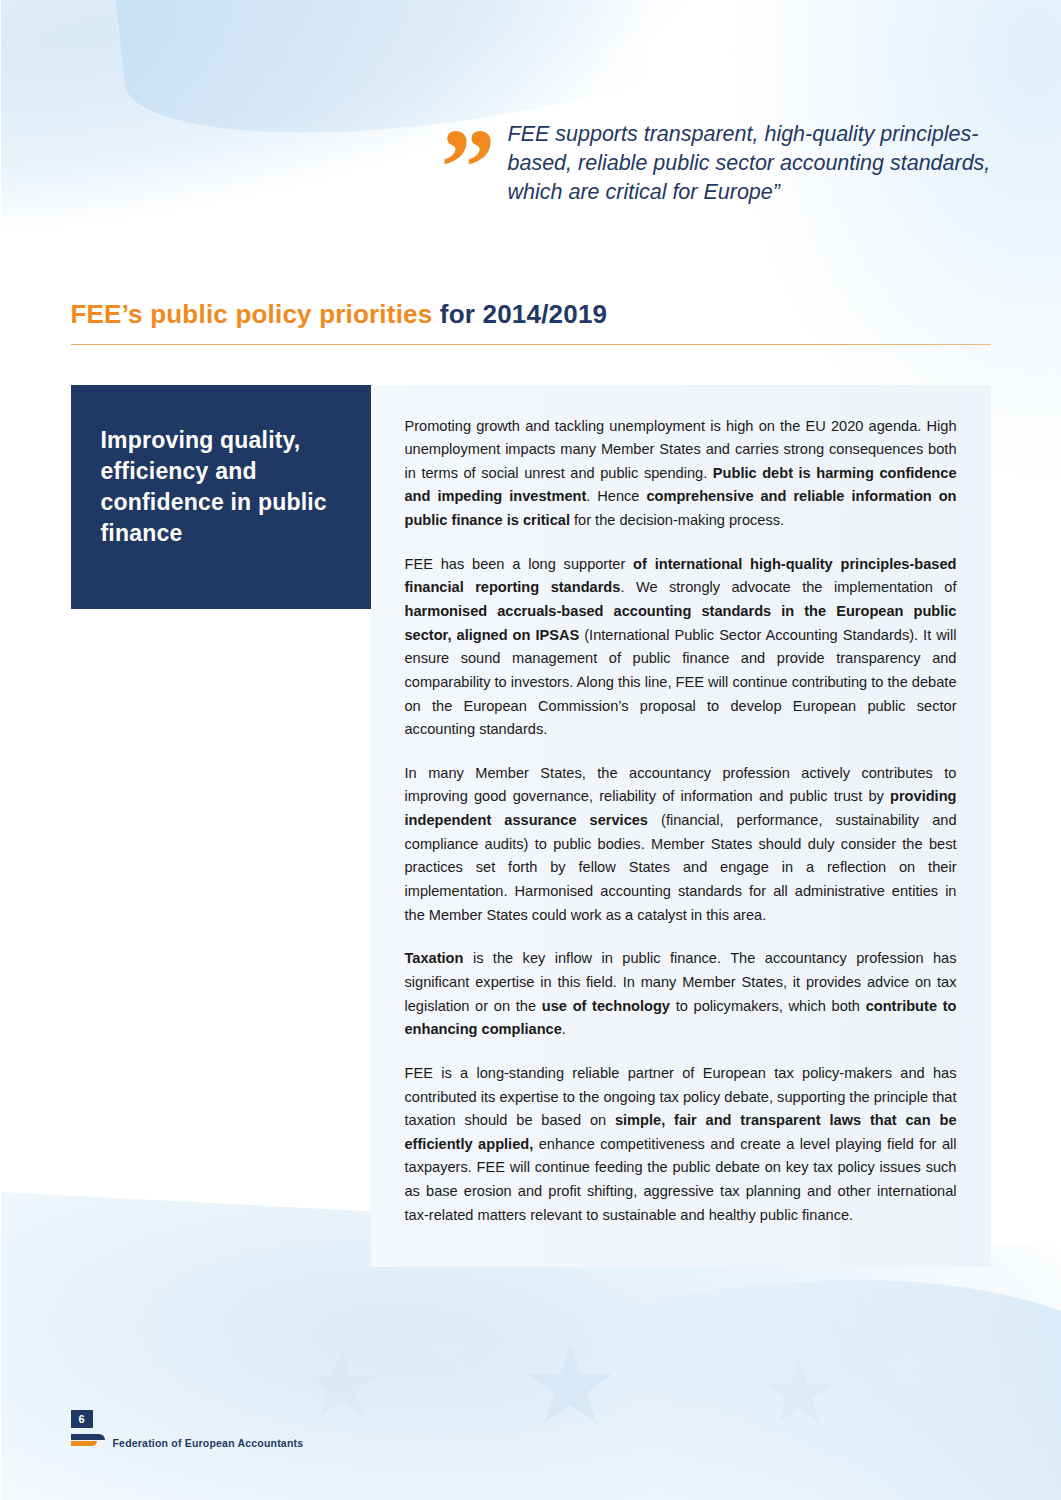★ ★ ★ ★ ★ ★ ★
”
FEE supports transparent, high-quality principles-based, reliable public sector accounting standards, which are critical for Europe”
FEE’s public policy priorities for 2014/2019
Improving quality, efficiency and confidence in public finance
Promoting growth and tackling unemployment is high on the EU 2020 agenda. High unemployment impacts many Member States and carries strong consequences both in terms of social unrest and public spending. Public debt is harming confidence and impeding investment. Hence comprehensive and reliable information on public finance is critical for the decision-making process.
FEE has been a long supporter of international high-quality principles-based financial reporting standards. We strongly advocate the implementation of harmonised accruals-based accounting standards in the European public sector, aligned on IPSAS (International Public Sector Accounting Standards). It will ensure sound management of public finance and provide transparency and comparability to investors. Along this line, FEE will continue contributing to the debate on the European Commission’s proposal to develop European public sector accounting standards.
In many Member States, the accountancy profession actively contributes to improving good governance, reliability of information and public trust by providing independent assurance services (financial, performance, sustainability and compliance audits) to public bodies. Member States should duly consider the best practices set forth by fellow States and engage in a reflection on their implementation. Harmonised accounting standards for all administrative entities in the Member States could work as a catalyst in this area.
Taxation is the key inflow in public finance. The accountancy profession has significant expertise in this field. In many Member States, it provides advice on tax legislation or on the use of technology to policymakers, which both contribute to enhancing compliance.
FEE is a long-standing reliable partner of European tax policy-makers and has contributed its expertise to the ongoing tax policy debate, supporting the principle that taxation should be based on simple, fair and transparent laws that can be efficiently applied, enhance competitiveness and create a level playing field for all taxpayers. FEE will continue feeding the public debate on key tax policy issues such as base erosion and profit shifting, aggressive tax planning and other international tax-related matters relevant to sustainable and healthy public finance.
6
Federation of European Accountants